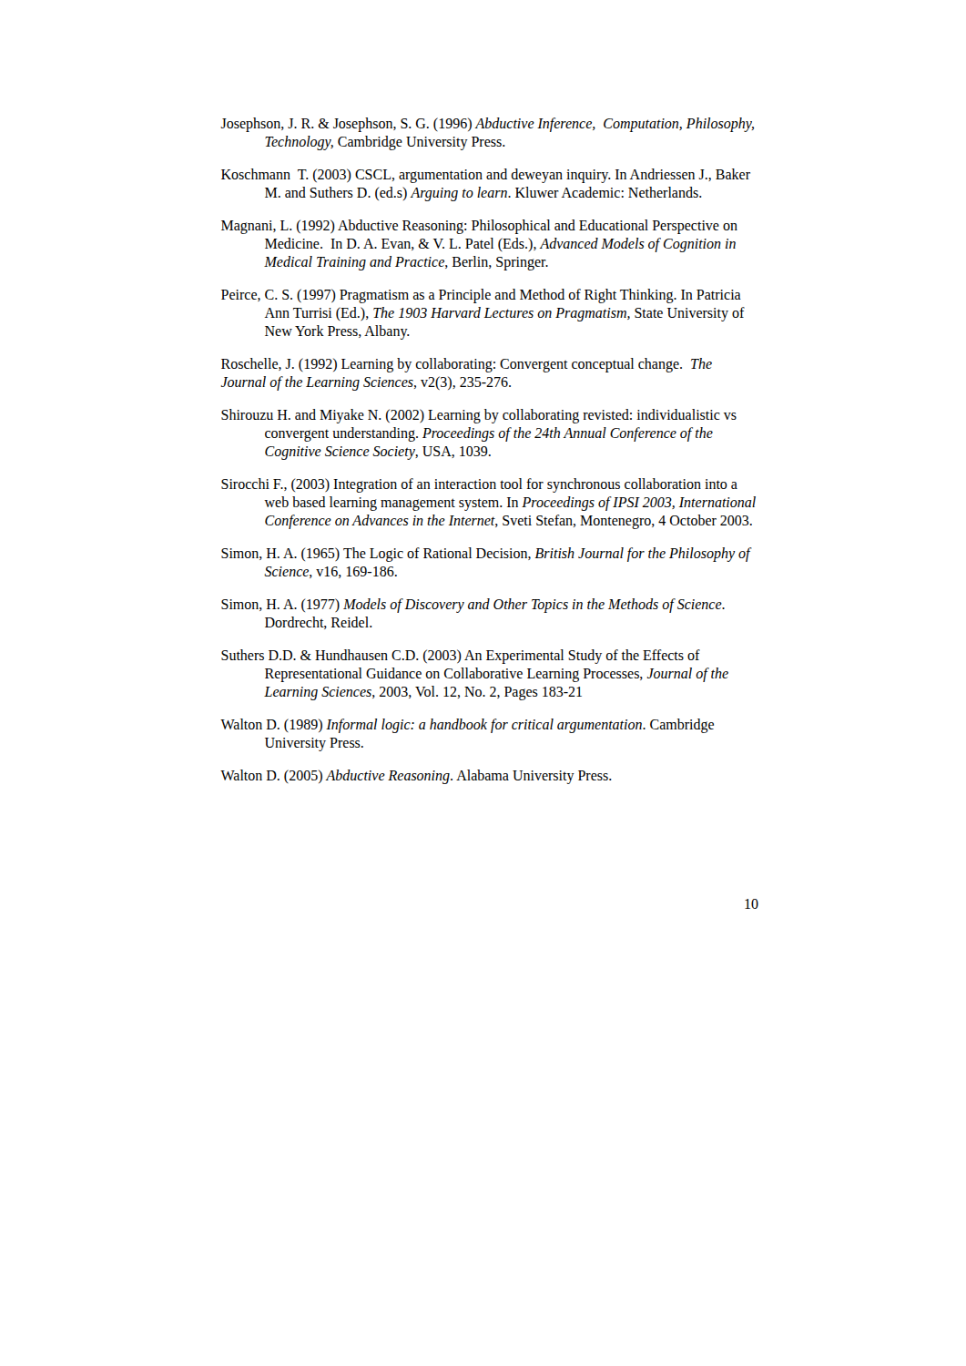Josephson, J. R. & Josephson, S. G. (1996) Abductive Inference, Computation, Philosophy, Technology, Cambridge University Press.
Koschmann T. (2003) CSCL, argumentation and deweyan inquiry. In Andriessen J., Baker M. and Suthers D. (ed.s) Arguing to learn. Kluwer Academic: Netherlands.
Magnani, L. (1992) Abductive Reasoning: Philosophical and Educational Perspective on Medicine. In D. A. Evan, & V. L. Patel (Eds.), Advanced Models of Cognition in Medical Training and Practice, Berlin, Springer.
Peirce, C. S. (1997) Pragmatism as a Principle and Method of Right Thinking. In Patricia Ann Turrisi (Ed.), The 1903 Harvard Lectures on Pragmatism, State University of New York Press, Albany.
Roschelle, J. (1992) Learning by collaborating: Convergent conceptual change. The Journal of the Learning Sciences, v2(3), 235-276.
Shirouzu H. and Miyake N. (2002) Learning by collaborating revisted: individualistic vs convergent understanding. Proceedings of the 24th Annual Conference of the Cognitive Science Society, USA, 1039.
Sirocchi F., (2003) Integration of an interaction tool for synchronous collaboration into a web based learning management system. In Proceedings of IPSI 2003, International Conference on Advances in the Internet, Sveti Stefan, Montenegro, 4 October 2003.
Simon, H. A. (1965) The Logic of Rational Decision, British Journal for the Philosophy of Science, v16, 169-186.
Simon, H. A. (1977) Models of Discovery and Other Topics in the Methods of Science. Dordrecht, Reidel.
Suthers D.D. & Hundhausen C.D. (2003) An Experimental Study of the Effects of Representational Guidance on Collaborative Learning Processes, Journal of the Learning Sciences, 2003, Vol. 12, No. 2, Pages 183-21
Walton D. (1989) Informal logic: a handbook for critical argumentation. Cambridge University Press.
Walton D. (2005) Abductive Reasoning. Alabama University Press.
10